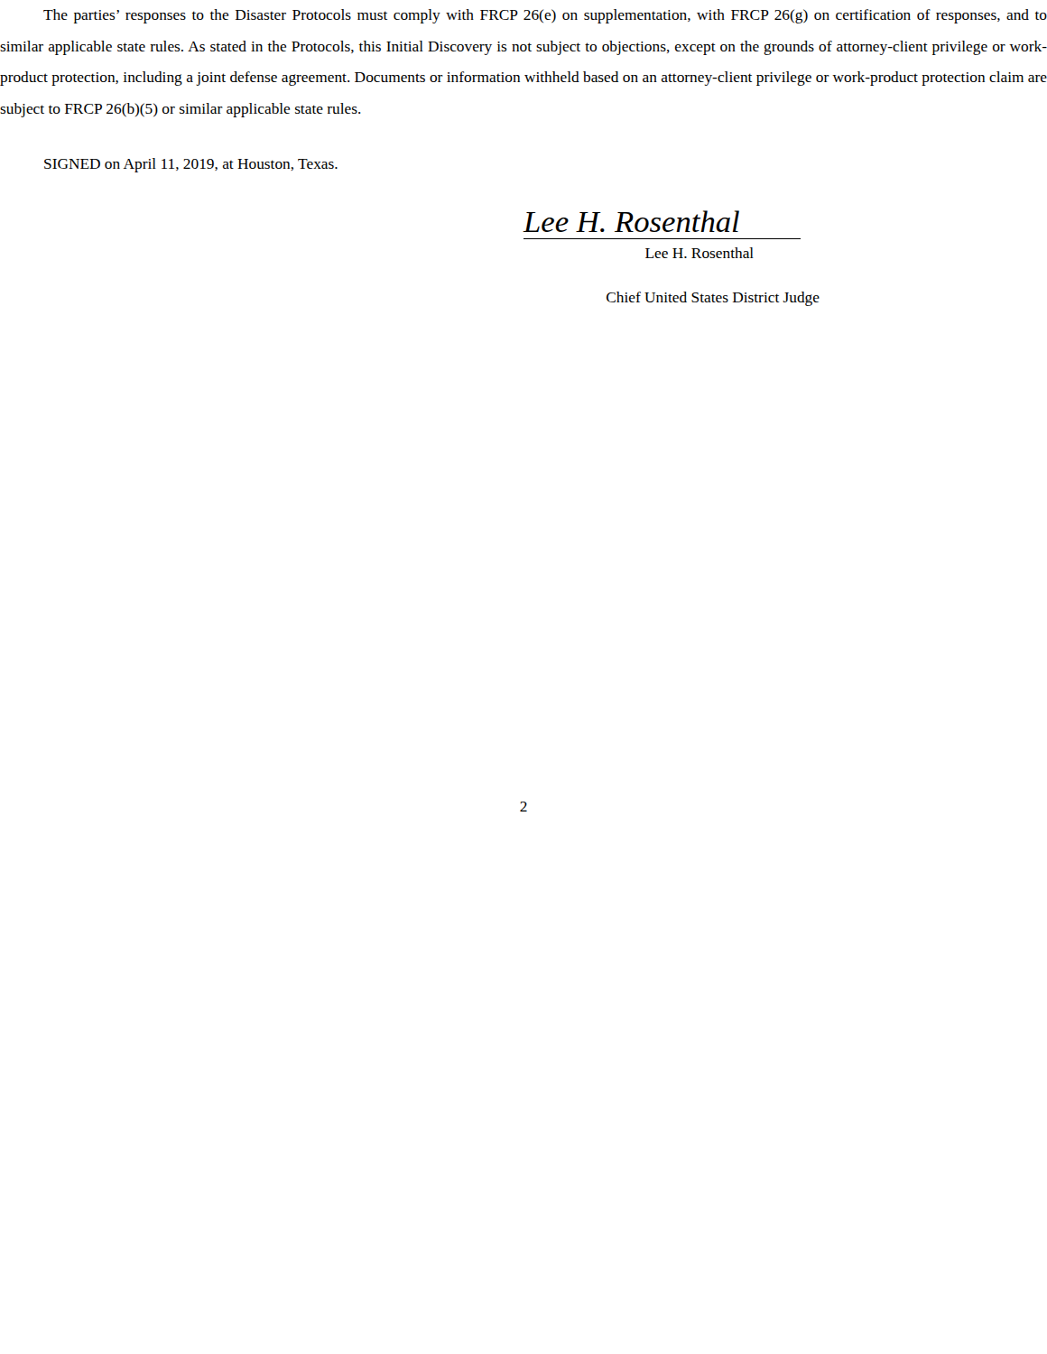The parties’ responses to the Disaster Protocols must comply with FRCP 26(e) on supplementation, with FRCP 26(g) on certification of responses, and to similar applicable state rules. As stated in the Protocols, this Initial Discovery is not subject to objections, except on the grounds of attorney-client privilege or work-product protection, including a joint defense agreement. Documents or information withheld based on an attorney-client privilege or work-product protection claim are subject to FRCP 26(b)(5) or similar applicable state rules.
SIGNED on April 11, 2019, at Houston, Texas.
Lee H. Rosenthal
Lee H. Rosenthal
Chief United States District Judge
2